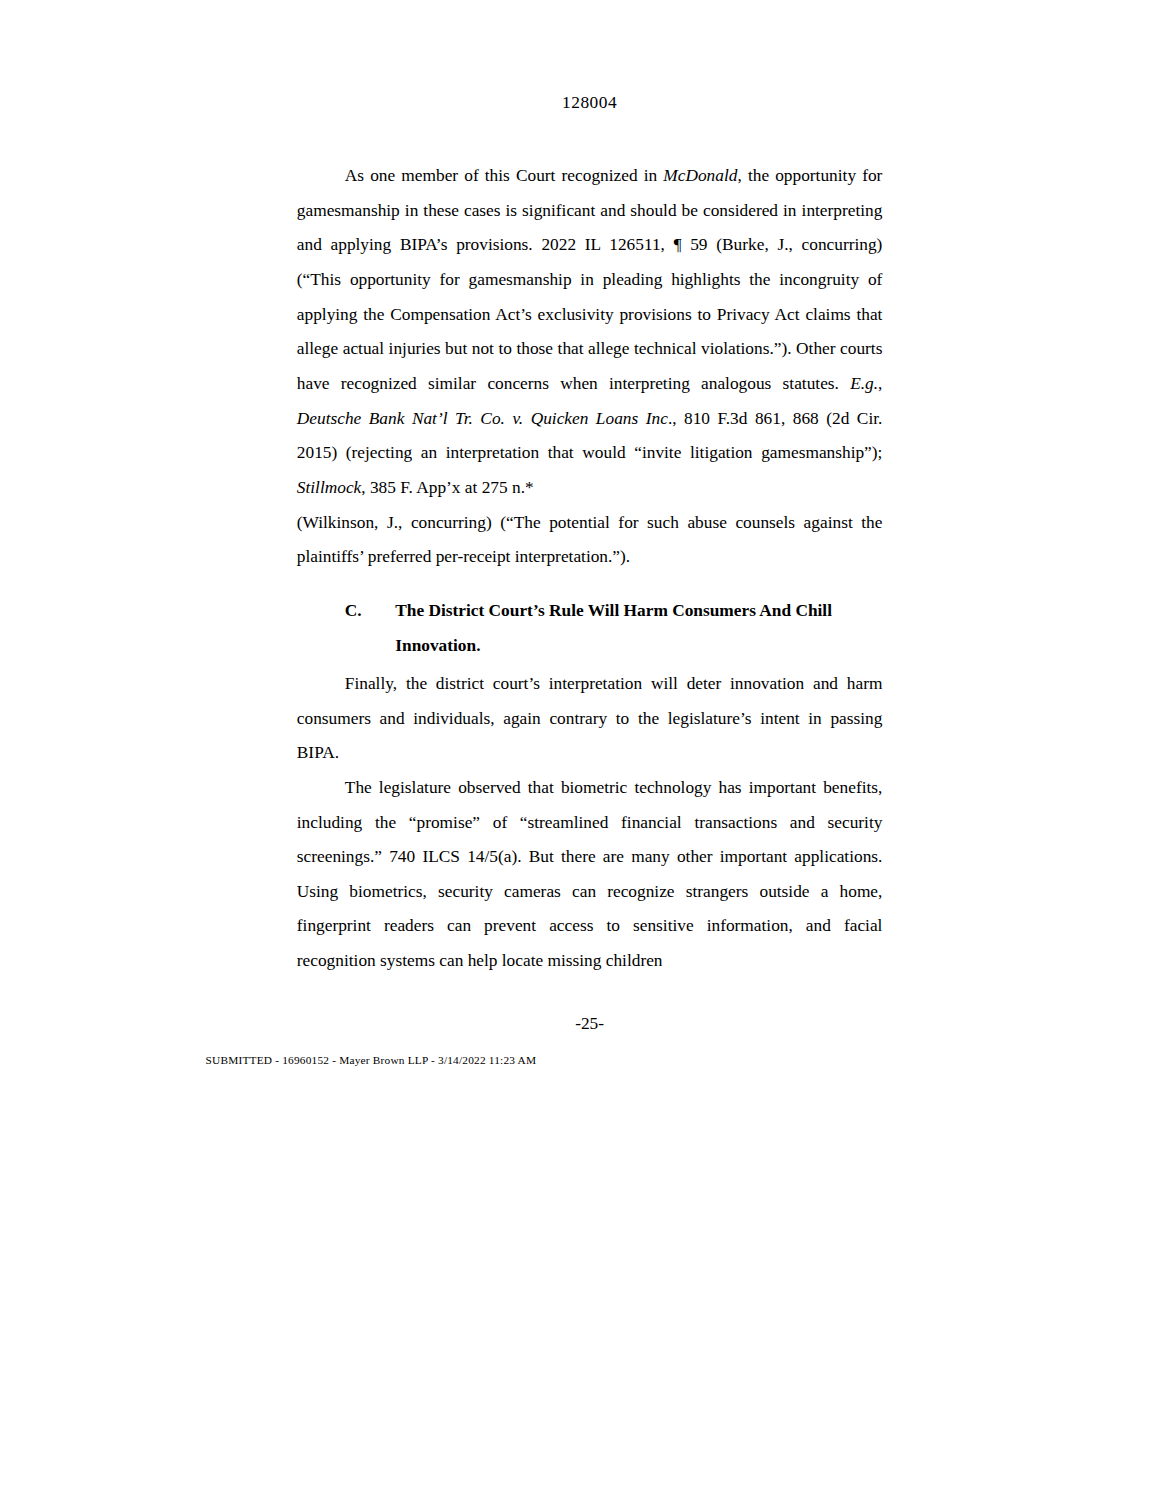128004
As one member of this Court recognized in McDonald, the opportunity for gamesmanship in these cases is significant and should be considered in interpreting and applying BIPA’s provisions. 2022 IL 126511, ¶ 59 (Burke, J., concurring) (“This opportunity for gamesmanship in pleading highlights the incongruity of applying the Compensation Act’s exclusivity provisions to Privacy Act claims that allege actual injuries but not to those that allege technical violations.”). Other courts have recognized similar concerns when interpreting analogous statutes. E.g., Deutsche Bank Nat’l Tr. Co. v. Quicken Loans Inc., 810 F.3d 861, 868 (2d Cir. 2015) (rejecting an interpretation that would “invite litigation gamesmanship”); Stillmock, 385 F. App’x at 275 n.*
(Wilkinson, J., concurring) (“The potential for such abuse counsels against the plaintiffs’ preferred per-receipt interpretation.”).
C. The District Court’s Rule Will Harm Consumers And Chill Innovation.
Finally, the district court’s interpretation will deter innovation and harm consumers and individuals, again contrary to the legislature’s intent in passing BIPA.
The legislature observed that biometric technology has important benefits, including the “promise” of “streamlined financial transactions and security screenings.” 740 ILCS 14/5(a). But there are many other important applications. Using biometrics, security cameras can recognize strangers outside a home, fingerprint readers can prevent access to sensitive information, and facial recognition systems can help locate missing children
-25-
SUBMITTED - 16960152 - Mayer Brown LLP - 3/14/2022 11:23 AM